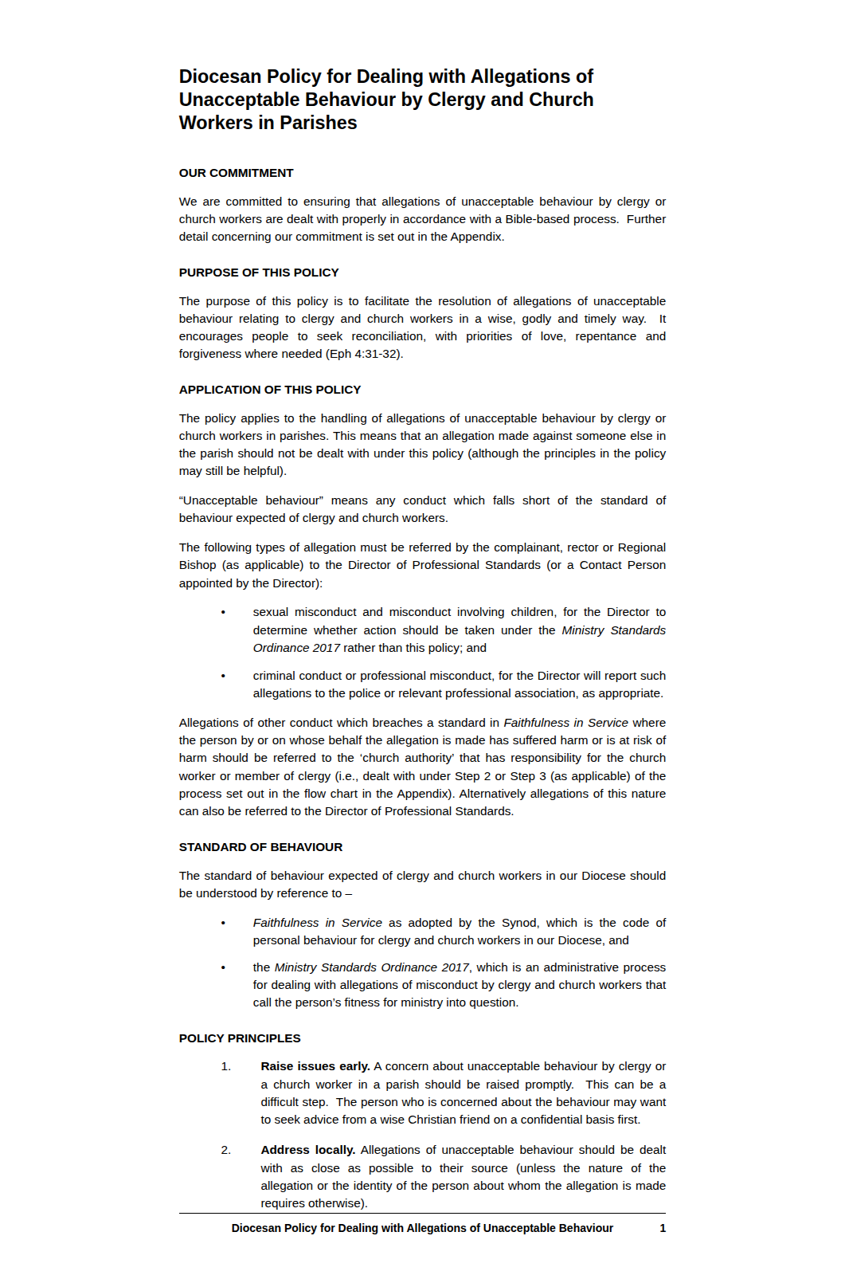Diocesan Policy for Dealing with Allegations of Unacceptable Behaviour by Clergy and Church Workers in Parishes
Our Commitment
We are committed to ensuring that allegations of unacceptable behaviour by clergy or church workers are dealt with properly in accordance with a Bible-based process. Further detail concerning our commitment is set out in the Appendix.
Purpose of this Policy
The purpose of this policy is to facilitate the resolution of allegations of unacceptable behaviour relating to clergy and church workers in a wise, godly and timely way. It encourages people to seek reconciliation, with priorities of love, repentance and forgiveness where needed (Eph 4:31-32).
Application of this Policy
The policy applies to the handling of allegations of unacceptable behaviour by clergy or church workers in parishes. This means that an allegation made against someone else in the parish should not be dealt with under this policy (although the principles in the policy may still be helpful).
“Unacceptable behaviour” means any conduct which falls short of the standard of behaviour expected of clergy and church workers.
The following types of allegation must be referred by the complainant, rector or Regional Bishop (as applicable) to the Director of Professional Standards (or a Contact Person appointed by the Director):
sexual misconduct and misconduct involving children, for the Director to determine whether action should be taken under the Ministry Standards Ordinance 2017 rather than this policy; and
criminal conduct or professional misconduct, for the Director will report such allegations to the police or relevant professional association, as appropriate.
Allegations of other conduct which breaches a standard in Faithfulness in Service where the person by or on whose behalf the allegation is made has suffered harm or is at risk of harm should be referred to the ‘church authority’ that has responsibility for the church worker or member of clergy (i.e., dealt with under Step 2 or Step 3 (as applicable) of the process set out in the flow chart in the Appendix). Alternatively allegations of this nature can also be referred to the Director of Professional Standards.
Standard of Behaviour
The standard of behaviour expected of clergy and church workers in our Diocese should be understood by reference to –
Faithfulness in Service as adopted by the Synod, which is the code of personal behaviour for clergy and church workers in our Diocese, and
the Ministry Standards Ordinance 2017, which is an administrative process for dealing with allegations of misconduct by clergy and church workers that call the person’s fitness for ministry into question.
Policy Principles
Raise issues early. A concern about unacceptable behaviour by clergy or a church worker in a parish should be raised promptly. This can be a difficult step. The person who is concerned about the behaviour may want to seek advice from a wise Christian friend on a confidential basis first.
Address locally. Allegations of unacceptable behaviour should be dealt with as close as possible to their source (unless the nature of the allegation or the identity of the person about whom the allegation is made requires otherwise).
Diocesan Policy for Dealing with Allegations of Unacceptable Behaviour 1